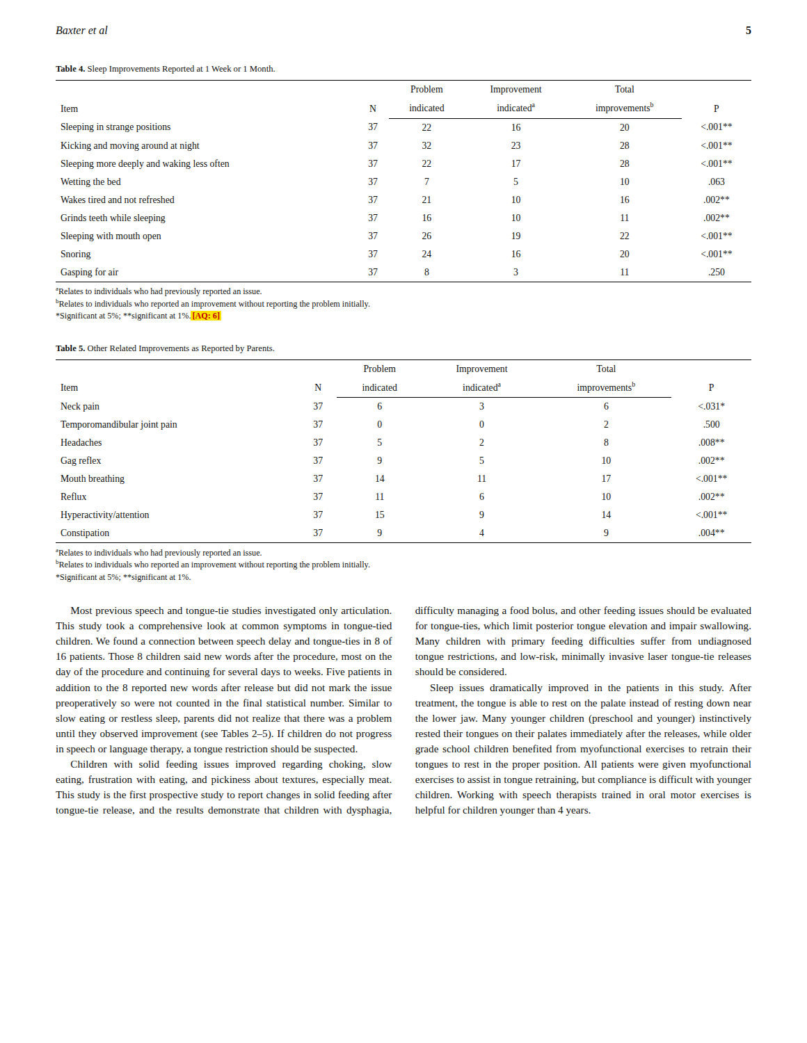Baxter et al 5
Table 4. Sleep Improvements Reported at 1 Week or 1 Month.
| Item | N | Problem | Improvement | Total | P |
| --- | --- | --- | --- | --- | --- |
| indicated | indicated a | improvements b |
| Sleeping in strange positions | 37 | 22 | 16 | 20 | <.001** |
| Kicking and moving around at night | 37 | 32 | 23 | 28 | <.001** |
| Sleeping more deeply and waking less often | 37 | 22 | 17 | 28 | <.001** |
| Wetting the bed | 37 | 7 | 5 | 10 | .063 |
| Wakes tired and not refreshed | 37 | 21 | 10 | 16 | .002** |
| Grinds teeth while sleeping | 37 | 16 | 10 | 11 | .002** |
| Sleeping with mouth open | 37 | 26 | 19 | 22 | <.001** |
| Snoring | 37 | 24 | 16 | 20 | <.001** |
| Gasping for air | 37 | 8 | 3 | 11 | .250 |
aRelates to individuals who had previously reported an issue.
bRelates to individuals who reported an improvement without reporting the problem initially.
*Significant at 5%; **significant at 1%.[AQ: 6]
Table 5. Other Related Improvements as Reported by Parents.
| Item | N | Problem | Improvement | Total | P |
| --- | --- | --- | --- | --- | --- |
| indicated | indicated a | improvements b |
| Neck pain | 37 | 6 | 3 | 6 | <.031* |
| Temporomandibular joint pain | 37 | 0 | 0 | 2 | .500 |
| Headaches | 37 | 5 | 2 | 8 | .008** |
| Gag reflex | 37 | 9 | 5 | 10 | .002** |
| Mouth breathing | 37 | 14 | 11 | 17 | <.001** |
| Reflux | 37 | 11 | 6 | 10 | .002** |
| Hyperactivity/attention | 37 | 15 | 9 | 14 | <.001** |
| Constipation | 37 | 9 | 4 | 9 | .004** |
aRelates to individuals who had previously reported an issue.
bRelates to individuals who reported an improvement without reporting the problem initially.
*Significant at 5%; **significant at 1%.
Most previous speech and tongue-tie studies investigated only articulation. This study took a comprehensive look at common symptoms in tongue-tied children. We found a connection between speech delay and tongue-ties in 8 of 16 patients. Those 8 children said new words after the procedure, most on the day of the procedure and continuing for several days to weeks. Five patients in addition to the 8 reported new words after release but did not mark the issue preoperatively so were not counted in the final statistical number. Similar to slow eating or restless sleep, parents did not realize that there was a problem until they observed improvement (see Tables 2–5). If children do not progress in speech or language therapy, a tongue restriction should be suspected.
Children with solid feeding issues improved regarding choking, slow eating, frustration with eating, and pickiness about textures, especially meat. This study is the first prospective study to report changes in solid feeding after tongue-tie release, and the results demonstrate that children with dysphagia, difficulty managing a food bolus, and other feeding issues should be evaluated for tongue-ties, which limit posterior tongue elevation and impair swallowing. Many children with primary feeding difficulties suffer from undiagnosed tongue restrictions, and low-risk, minimally invasive laser tongue-tie releases should be considered.
Sleep issues dramatically improved in the patients in this study. After treatment, the tongue is able to rest on the palate instead of resting down near the lower jaw. Many younger children (preschool and younger) instinctively rested their tongues on their palates immediately after the releases, while older grade school children benefited from myofunctional exercises to retrain their tongues to rest in the proper position. All patients were given myofunctional exercises to assist in tongue retraining, but compliance is difficult with younger children. Working with speech therapists trained in oral motor exercises is helpful for children younger than 4 years.